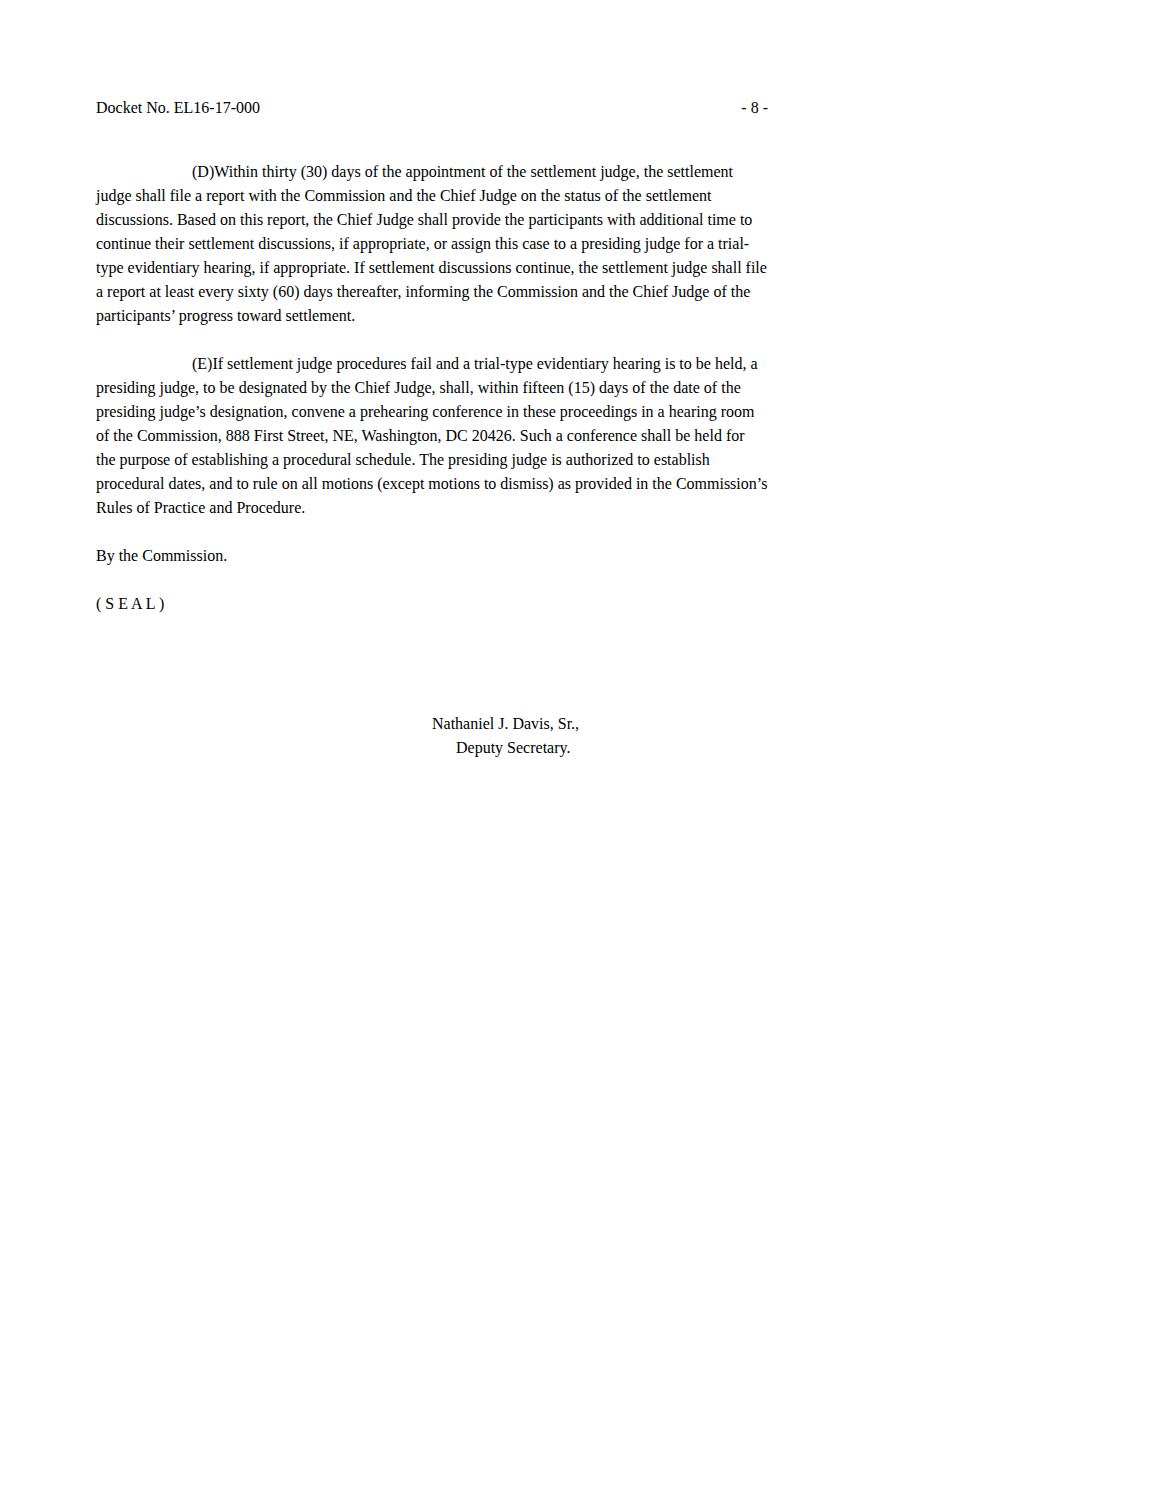Docket No. EL16-17-000
- 8 -
(D) Within thirty (30) days of the appointment of the settlement judge, the settlement judge shall file a report with the Commission and the Chief Judge on the status of the settlement discussions. Based on this report, the Chief Judge shall provide the participants with additional time to continue their settlement discussions, if appropriate, or assign this case to a presiding judge for a trial-type evidentiary hearing, if appropriate. If settlement discussions continue, the settlement judge shall file a report at least every sixty (60) days thereafter, informing the Commission and the Chief Judge of the participants’ progress toward settlement.
(E) If settlement judge procedures fail and a trial-type evidentiary hearing is to be held, a presiding judge, to be designated by the Chief Judge, shall, within fifteen (15) days of the date of the presiding judge’s designation, convene a prehearing conference in these proceedings in a hearing room of the Commission, 888 First Street, NE, Washington, DC 20426. Such a conference shall be held for the purpose of establishing a procedural schedule. The presiding judge is authorized to establish procedural dates, and to rule on all motions (except motions to dismiss) as provided in the Commission’s Rules of Practice and Procedure.
By the Commission.
( S E A L )
Nathaniel J. Davis, Sr.,
Deputy Secretary.